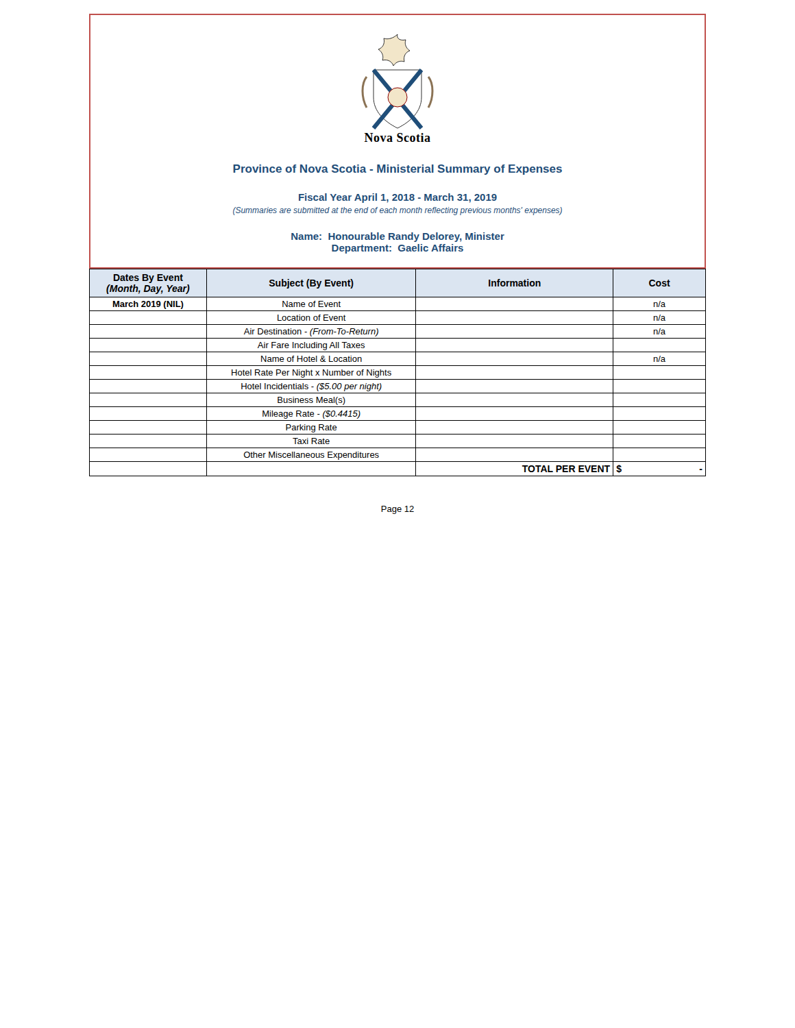Nova Scotia
Province of Nova Scotia - Ministerial Summary of Expenses
Fiscal Year April 1, 2018 - March 31, 2019
(Summaries are submitted at the end of each month reflecting previous months' expenses)
Name: Honourable Randy Delorey, Minister
Department: Gaelic Affairs
| Dates By Event (Month, Day, Year) | Subject (By Event) | Information | Cost |
| --- | --- | --- | --- |
| March 2019 (NIL) | Name of Event | | n/a |
| | Location of Event | | n/a |
| | Air Destination - (From-To-Return) | | n/a |
| | Air Fare Including All Taxes | | |
| | Name of Hotel & Location | | n/a |
| | Hotel Rate Per Night x Number of Nights | | |
| | Hotel Incidentials - ($5.00 per night) | | |
| | Business Meal(s) | | |
| | Mileage Rate - ($0.4415) | | |
| | Parking Rate | | |
| | Taxi Rate | | |
| | Other Miscellaneous Expenditures | | |
| | | TOTAL PER EVENT | $ - |
Page 12